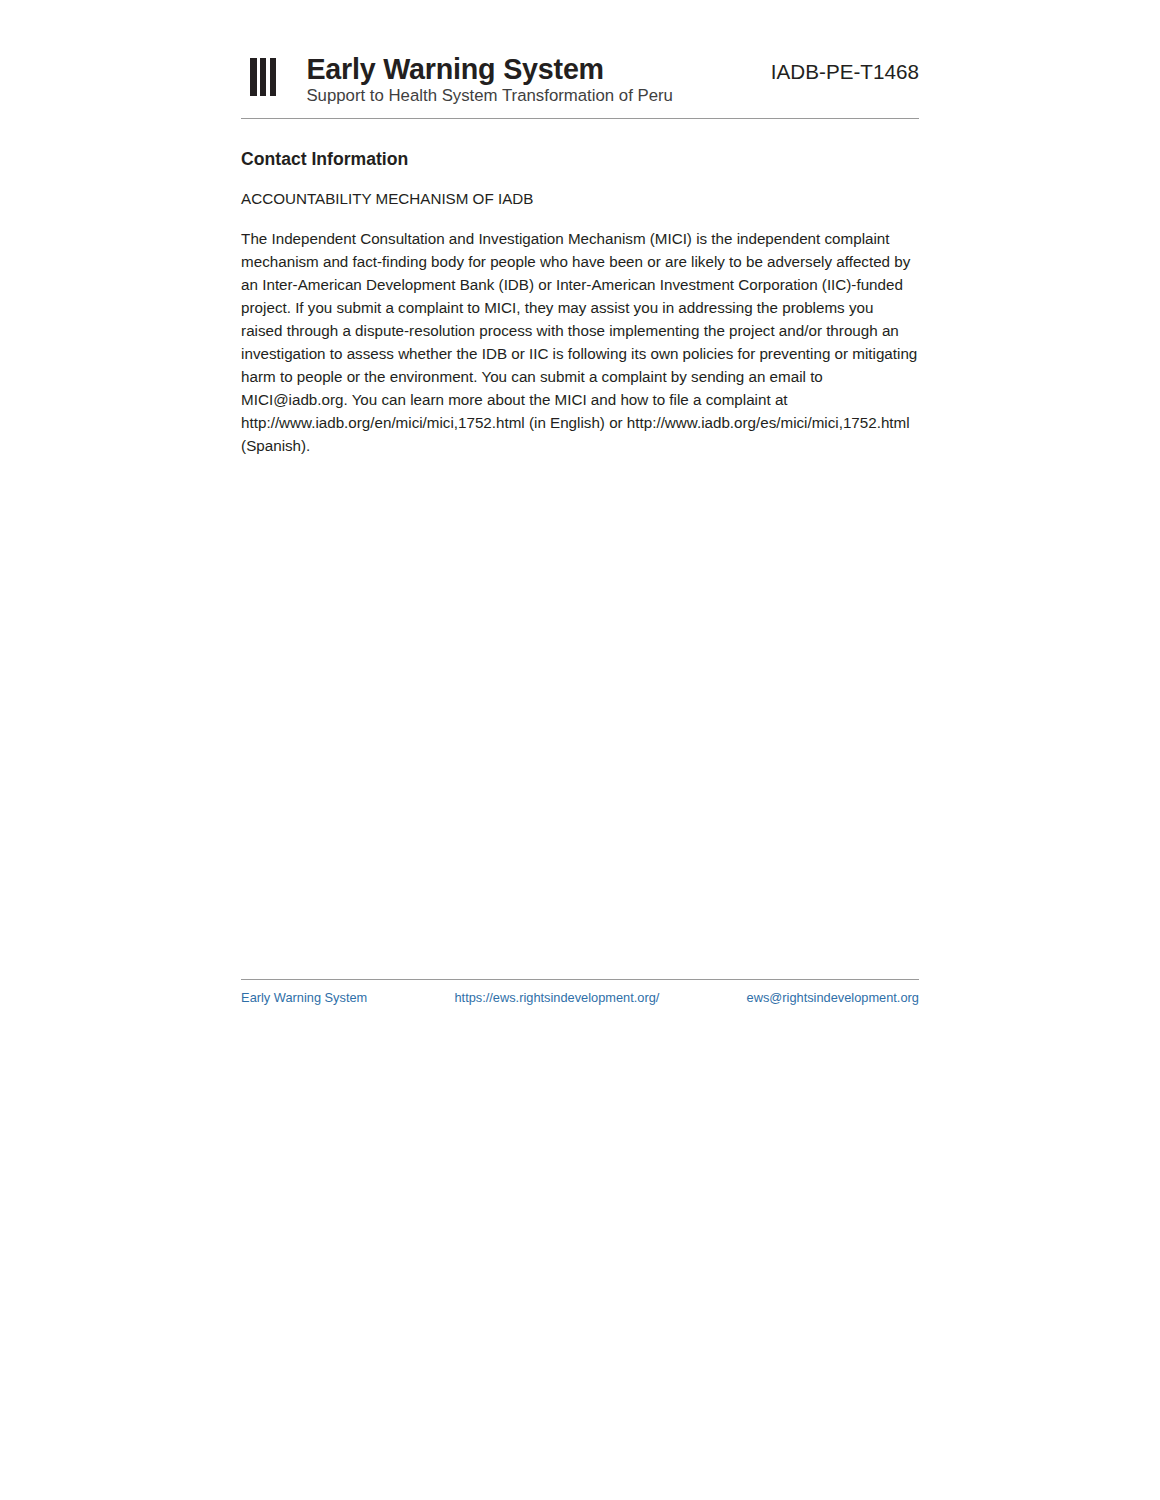Early Warning System
Support to Health System Transformation of Peru
IADB-PE-T1468
Contact Information
ACCOUNTABILITY MECHANISM OF IADB
The Independent Consultation and Investigation Mechanism (MICI) is the independent complaint mechanism and fact-finding body for people who have been or are likely to be adversely affected by an Inter-American Development Bank (IDB) or Inter-American Investment Corporation (IIC)-funded project. If you submit a complaint to MICI, they may assist you in addressing the problems you raised through a dispute-resolution process with those implementing the project and/or through an investigation to assess whether the IDB or IIC is following its own policies for preventing or mitigating harm to people or the environment. You can submit a complaint by sending an email to MICI@iadb.org. You can learn more about the MICI and how to file a complaint at http://www.iadb.org/en/mici/mici,1752.html (in English) or http://www.iadb.org/es/mici/mici,1752.html (Spanish).
Early Warning System https://ews.rightsindevelopment.org/ ews@rightsindevelopment.org